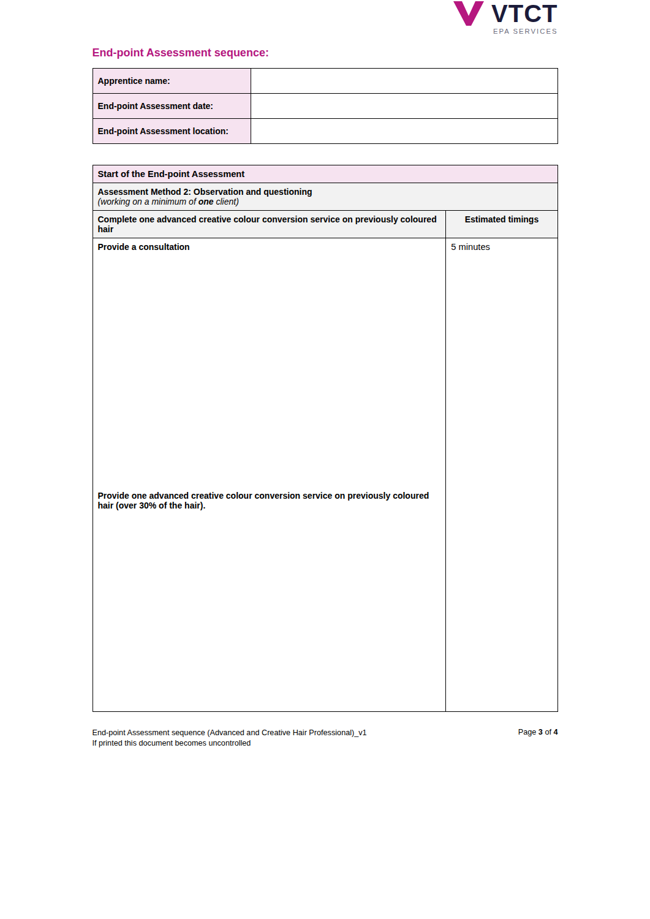VTCT
EPA SERVICES
End-point Assessment sequence:
| Apprentice name: | |
| End-point Assessment date: | |
| End-point Assessment location: | |
| Start of the End-point Assessment |
| Assessment Method 2: Observation and questioning (working on a minimum of one client) |
| Complete one advanced creative colour conversion service on previously coloured hair | Estimated timings |
| Provide a consultation Provide one advanced creative colour conversion service on previously coloured hair (over 30% of the hair). | 5 minutes |
End-point Assessment sequence (Advanced and Creative Hair Professional)_v1
If printed this document becomes uncontrolled
Page 3 of 4